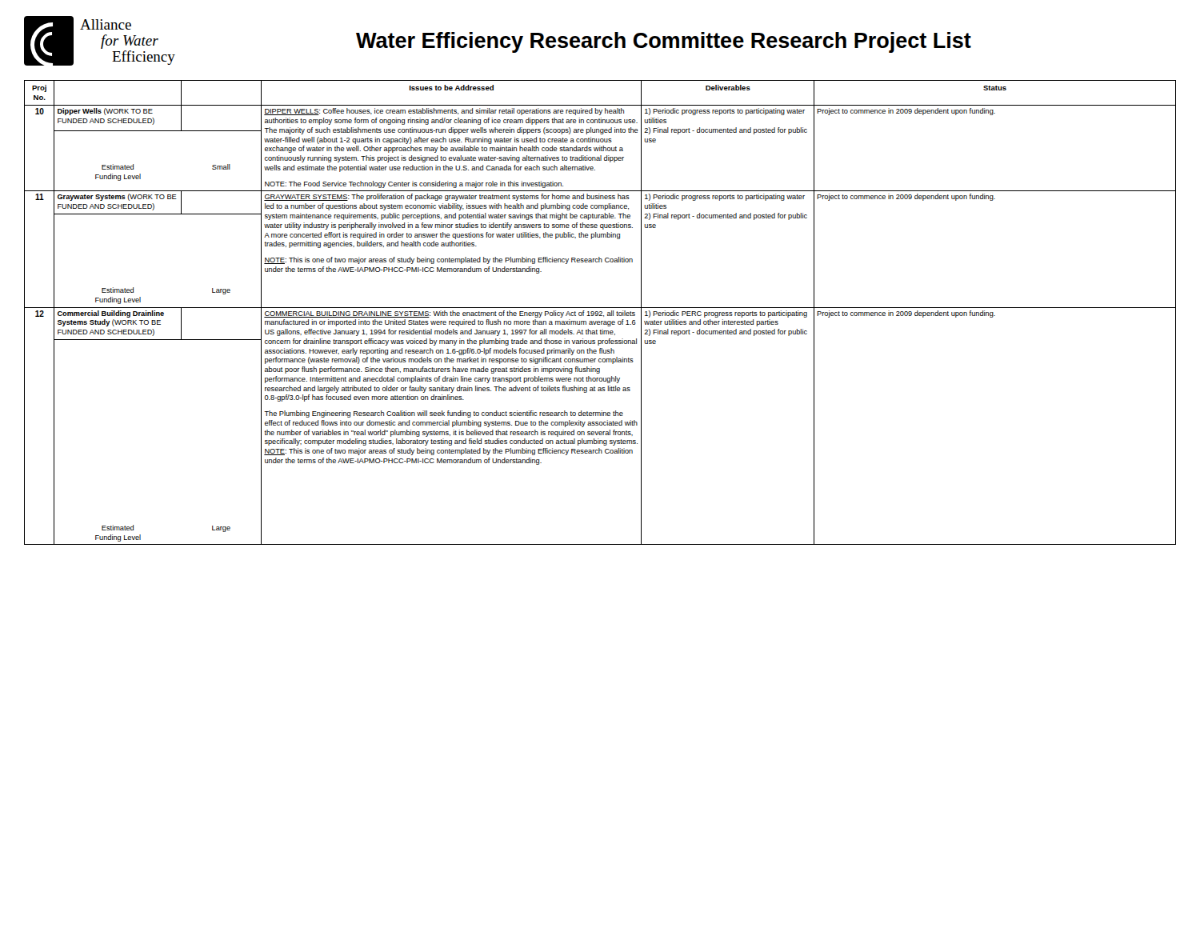Alliance for Water Efficiency
Water Efficiency Research Committee Research Project List
| Proj No. | | | Issues to be Addressed | Deliverables | Status |
| --- | --- | --- | --- | --- | --- |
| 10 | Dipper Wells (WORK TO BE FUNDED AND SCHEDULED) | | DIPPER WELLS : Coffee houses, ice cream establishments, and similar retail operations are required by health authorities to employ some form of ongoing rinsing and/or cleaning of ice cream dippers that are in continuous use. The majority of such establishments use continuous-run dipper wells wherein dippers (scoops) are plunged into the water-filled well (about 1-2 quarts in capacity) after each use. Running water is used to create a continuous exchange of water in the well. Other approaches may be available to maintain health code standards without a continuously running system. This project is designed to evaluate water-saving alternatives to traditional dipper wells and estimate the potential water use reduction in the U.S. and Canada for each such alternative. NOTE: The Food Service Technology Center is considering a major role in this investigation. | 1) Periodic progress reports to participating water utilities 2) Final report - documented and posted for public use | Project to commence in 2009 dependent upon funding. |
| Estimated Funding Level | Small |
| 11 | Graywater Systems (WORK TO BE FUNDED AND SCHEDULED) | | GRAYWATER SYSTEMS : The proliferation of package graywater treatment systems for home and business has led to a number of questions about system economic viability, issues with health and plumbing code compliance, system maintenance requirements, public perceptions, and potential water savings that might be capturable. The water utility industry is peripherally involved in a few minor studies to identify answers to some of these questions. A more concerted effort is required in order to answer the questions for water utilities, the public, the plumbing trades, permitting agencies, builders, and health code authorities. NOTE : This is one of two major areas of study being contemplated by the Plumbing Efficiency Research Coalition under the terms of the AWE-IAPMO-PHCC-PMI-ICC Memorandum of Understanding. | 1) Periodic progress reports to participating water utilities 2) Final report - documented and posted for public use | Project to commence in 2009 dependent upon funding. |
| Estimated Funding Level | Large |
| 12 | Commercial Building Drainline Systems Study (WORK TO BE FUNDED AND SCHEDULED) | | COMMERCIAL BUILDING DRAINLINE SYSTEMS : With the enactment of the Energy Policy Act of 1992, all toilets manufactured in or imported into the United States were required to flush no more than a maximum average of 1.6 US gallons, effective January 1, 1994 for residential models and January 1, 1997 for all models. At that time, concern for drainline transport efficacy was voiced by many in the plumbing trade and those in various professional associations. However, early reporting and research on 1.6-gpf/6.0-lpf models focused primarily on the flush performance (waste removal) of the various models on the market in response to significant consumer complaints about poor flush performance. Since then, manufacturers have made great strides in improving flushing performance. Intermittent and anecdotal complaints of drain line carry transport problems were not thoroughly researched and largely attributed to older or faulty sanitary drain lines. The advent of toilets flushing at as little as 0.8-gpf/3.0-lpf has focused even more attention on drainlines. The Plumbing Engineering Research Coalition will seek funding to conduct scientific research to determine the effect of reduced flows into our domestic and commercial plumbing systems. Due to the complexity associated with the number of variables in "real world" plumbing systems, it is believed that research is required on several fronts, specifically; computer modeling studies, laboratory testing and field studies conducted on actual plumbing systems. NOTE : This is one of two major areas of study being contemplated by the Plumbing Efficiency Research Coalition under the terms of the AWE-IAPMO-PHCC-PMI-ICC Memorandum of Understanding. | 1) Periodic PERC progress reports to participating water utilities and other interested parties 2) Final report - documented and posted for public use | Project to commence in 2009 dependent upon funding. |
| Estimated Funding Level | Large |